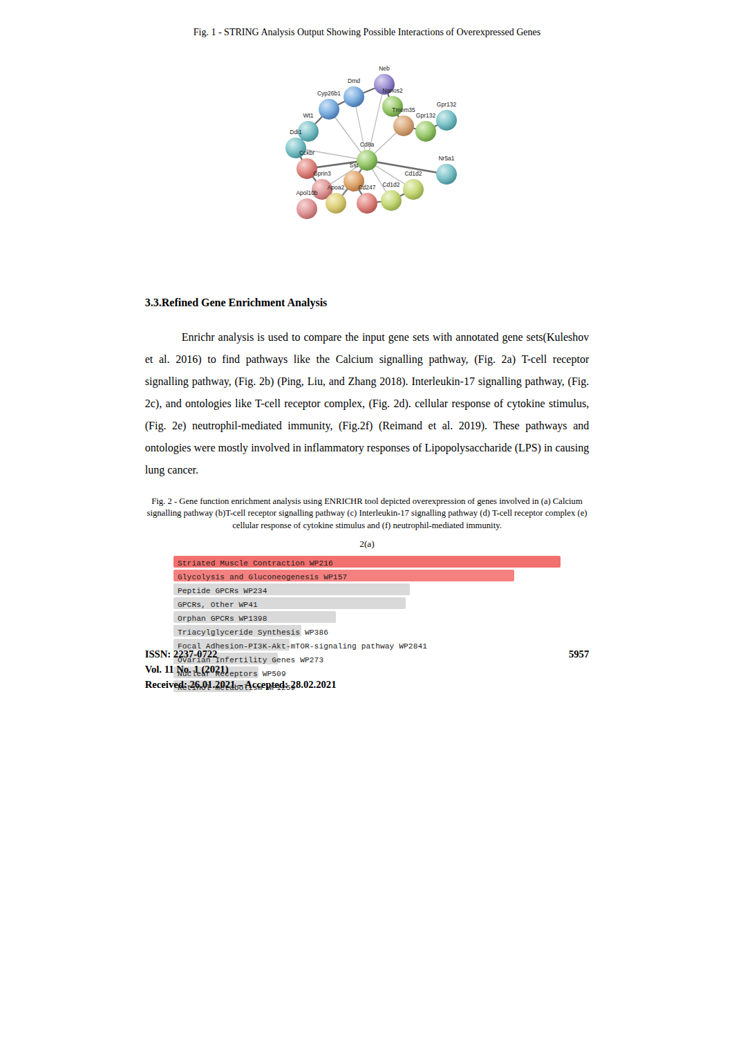Fig. 1 - STRING Analysis Output Showing Possible Interactions of Overexpressed Genes
Dmd Neb Cyp26b1 Nanos2 Tmem35 Wt1 Ddi1 Gpr132 Gpr132 Cckbr Cd8a Nr5a1 Sst Gprin3 Apoa2 Cd247 Cd1d2 Cd1d2 Apol10b
3.3.Refined Gene Enrichment Analysis
Enrichr analysis is used to compare the input gene sets with annotated gene sets(Kuleshov et al. 2016) to find pathways like the Calcium signalling pathway, (Fig. 2a) T-cell receptor signalling pathway, (Fig. 2b) (Ping, Liu, and Zhang 2018). Interleukin-17 signalling pathway, (Fig. 2c), and ontologies like T-cell receptor complex, (Fig. 2d). cellular response of cytokine stimulus, (Fig. 2e) neutrophil-mediated immunity, (Fig.2f) (Reimand et al. 2019). These pathways and ontologies were mostly involved in inflammatory responses of Lipopolysaccharide (LPS) in causing lung cancer.
Fig. 2 - Gene function enrichment analysis using ENRICHR tool depicted overexpression of genes involved in (a) Calcium signalling pathway (b)T-cell receptor signalling pathway (c) Interleukin-17 signalling pathway (d) T-cell receptor complex (e) cellular response of cytokine stimulus and (f) neutrophil-mediated immunity.
2(a)
Striated Muscle Contraction WP216
Glycolysis and Gluconeogenesis WP157
Peptide GPCRs WP234
GPCRs, Other WP41
Orphan GPCRs WP1398
Triacylglyceride Synthesis WP386
Focal Adhesion-PI3K-Akt-mTOR-signaling pathway WP2841
Ovarian Infertility Genes WP273
Nuclear Receptors WP509
Retinol metabolism WP1259
ISSN: 2237-0722
Vol. 11 No. 1 (2021)
Received: 26.01.2021 – Accepted: 28.02.2021
5957